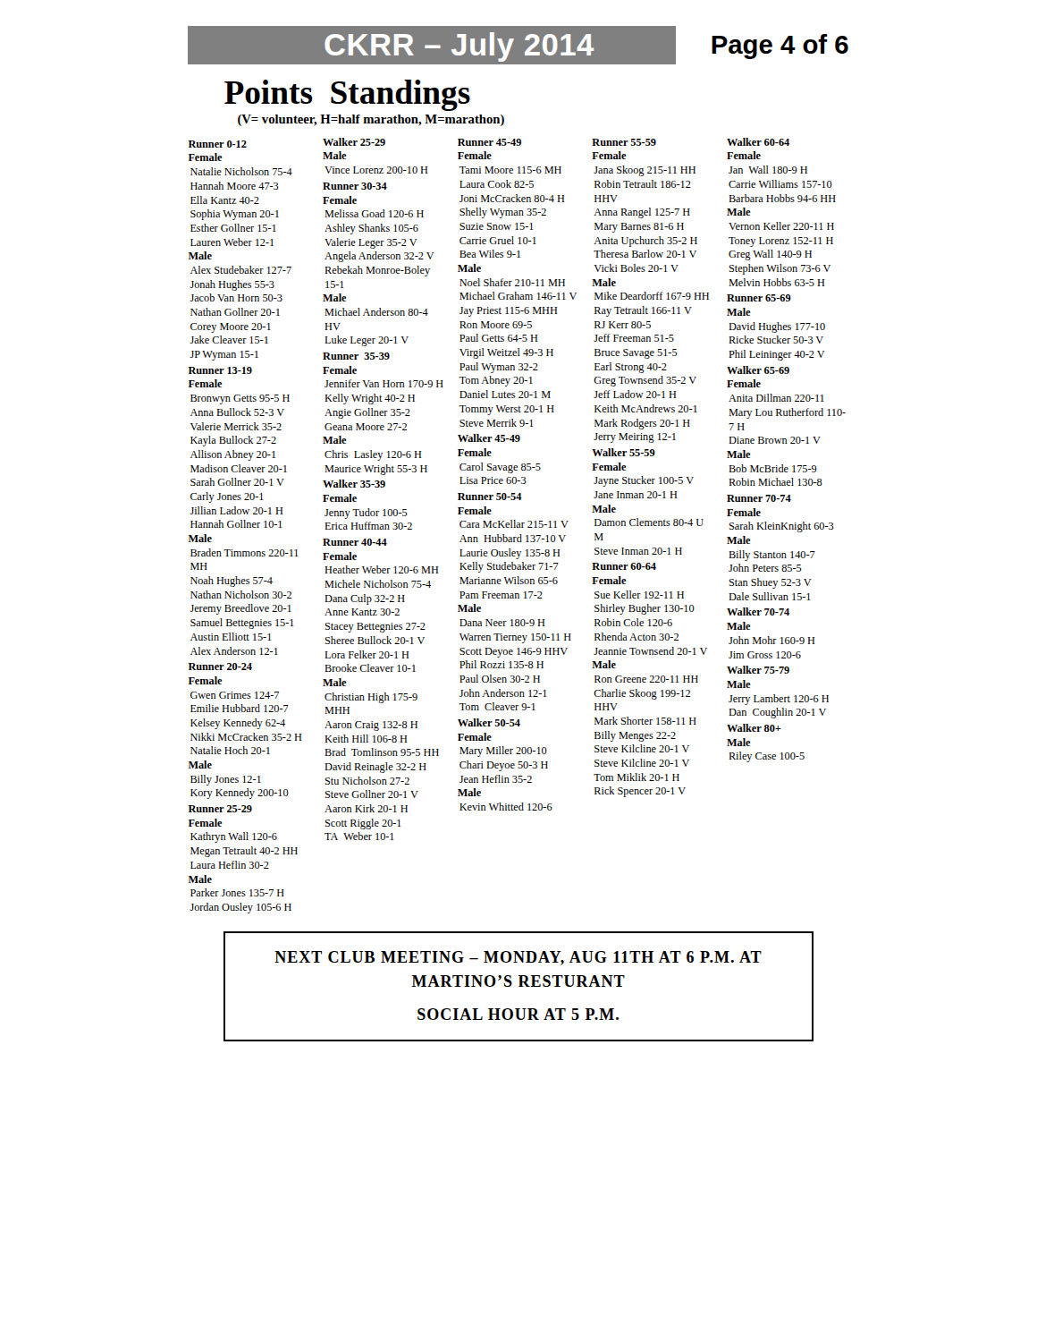CKRR – July 2014
Page 4 of 6
Points Standings
(V= volunteer, H=half marathon, M=marathon)
Runner 0-12
Female
Natalie Nicholson 75-4
Hannah Moore 47-3
Ella Kantz 40-2
Sophia Wyman 20-1
Esther Gollner 15-1
Lauren Weber 12-1
Male
Alex Studebaker 127-7
Jonah Hughes 55-3
Jacob Van Horn 50-3
Nathan Gollner 20-1
Corey Moore 20-1
Jake Cleaver 15-1
JP Wyman 15-1
Runner 13-19
Female
Bronwyn Getts 95-5 H
Anna Bullock 52-3 V
Valerie Merrick 35-2
Kayla Bullock 27-2
Allison Abney 20-1
Madison Cleaver 20-1
Sarah Gollner 20-1 V
Carly Jones 20-1
Jillian Ladow 20-1 H
Hannah Gollner 10-1
Male
Braden Timmons 220-11 MH
Noah Hughes 57-4
Nathan Nicholson 30-2
Jeremy Breedlove 20-1
Samuel Bettegnies 15-1
Austin Elliott 15-1
Alex Anderson 12-1
Runner 20-24
Female
Gwen Grimes 124-7
Emilie Hubbard 120-7
Kelsey Kennedy 62-4
Nikki McCracken 35-2 H
Natalie Hoch 20-1
Male
Billy Jones 12-1
Kory Kennedy 200-10
Runner 25-29
Female
Kathryn Wall 120-6
Megan Tetrault 40-2 HH
Laura Heflin 30-2
Male
Parker Jones 135-7 H
Jordan Ousley 105-6 H
Walker 25-29
Male
Vince Lorenz 200-10 H
Runner 30-34
Female
Melissa Goad 120-6 H
Ashley Shanks 105-6
Valerie Leger 35-2 V
Angela Anderson 32-2 V
Rebekah Monroe-Boley 15-1
Male
Michael Anderson 80-4 HV
Luke Leger 20-1 V
Runner 35-39
Female
Jennifer Van Horn 170-9 H
Kelly Wright 40-2 H
Angie Gollner 35-2
Geana Moore 27-2
Male
Chris Lasley 120-6 H
Maurice Wright 55-3 H
Walker 35-39
Female
Jenny Tudor 100-5
Erica Huffman 30-2
Runner 40-44
Female
Heather Weber 120-6 MH
Michele Nicholson 75-4
Dana Culp 32-2 H
Anne Kantz 30-2
Stacey Bettegnies 27-2
Sheree Bullock 20-1 V
Lora Felker 20-1 H
Brooke Cleaver 10-1
Male
Christian High 175-9 MHH
Aaron Craig 132-8 H
Keith Hill 106-8 H
Brad Tomlinson 95-5 HH
David Reinagle 32-2 H
Stu Nicholson 27-2
Steve Gollner 20-1 V
Aaron Kirk 20-1 H
Scott Riggle 20-1
TA Weber 10-1
Runner 45-49
Female
Tami Moore 115-6 MH
Laura Cook 82-5
Joni McCracken 80-4 H
Shelly Wyman 35-2
Suzie Snow 15-1
Carrie Gruel 10-1
Bea Wiles 9-1
Male
Noel Shafer 210-11 MH
Michael Graham 146-11 V
Jay Priest 115-6 MHH
Ron Moore 69-5
Paul Getts 64-5 H
Virgil Weitzel 49-3 H
Paul Wyman 32-2
Tom Abney 20-1
Daniel Lutes 20-1 M
Tommy Werst 20-1 H
Steve Merrik 9-1
Walker 45-49
Female
Carol Savage 85-5
Lisa Price 60-3
Runner 50-54
Female
Cara McKellar 215-11 V
Ann Hubbard 137-10 V
Laurie Ousley 135-8 H
Kelly Studebaker 71-7
Marianne Wilson 65-6
Pam Freeman 17-2
Male
Dana Neer 180-9 H
Warren Tierney 150-11 H
Scott Deyoe 146-9 HHV
Phil Rozzi 135-8 H
Paul Olsen 30-2 H
John Anderson 12-1
Tom Cleaver 9-1
Walker 50-54
Female
Mary Miller 200-10
Chari Deyoe 50-3 H
Jean Heflin 35-2
Male
Kevin Whitted 120-6
Runner 55-59
Female
Jana Skoog 215-11 HH
Robin Tetrault 186-12 HHV
Anna Rangel 125-7 H
Mary Barnes 81-6 H
Anita Upchurch 35-2 H
Theresa Barlow 20-1 V
Vicki Boles 20-1 V
Male
Mike Deardorff 167-9 HH
Ray Tetrault 166-11 V
RJ Kerr 80-5
Jeff Freeman 51-5
Bruce Savage 51-5
Earl Strong 40-2
Greg Townsend 35-2 V
Jeff Ladow 20-1 H
Keith McAndrews 20-1
Mark Rodgers 20-1 H
Jerry Meiring 12-1
Walker 55-59
Female
Jayne Stucker 100-5 V
Jane Inman 20-1 H
Male
Damon Clements 80-4 U M
Steve Inman 20-1 H
Runner 60-64
Female
Sue Keller 192-11 H
Shirley Bugher 130-10
Robin Cole 120-6
Rhenda Acton 30-2
Jeannie Townsend 20-1 V
Male
Ron Greene 220-11 HH
Charlie Skoog 199-12 HHV
Mark Shorter 158-11 H
Billy Menges 22-2
Steve Kilcline 20-1 V
Steve Kilcline 20-1 V
Tom Miklik 20-1 H
Rick Spencer 20-1 V
Walker 60-64
Female
Jan Wall 180-9 H
Carrie Williams 157-10
Barbara Hobbs 94-6 HH
Male
Vernon Keller 220-11 H
Toney Lorenz 152-11 H
Greg Wall 140-9 H
Stephen Wilson 73-6 V
Melvin Hobbs 63-5 H
Runner 65-69
Male
David Hughes 177-10
Ricke Stucker 50-3 V
Phil Leininger 40-2 V
Walker 65-69
Female
Anita Dillman 220-11
Mary Lou Rutherford 110-7 H
Diane Brown 20-1 V
Male
Bob McBride 175-9
Robin Michael 130-8
Runner 70-74
Female
Sarah KleinKnight 60-3
Male
Billy Stanton 140-7
John Peters 85-5
Stan Shuey 52-3 V
Dale Sullivan 15-1
Walker 70-74
Male
John Mohr 160-9 H
Jim Gross 120-6
Walker 75-79
Male
Jerry Lambert 120-6 H
Dan Coughlin 20-1 V
Walker 80+
Male
Riley Case 100-5
NEXT CLUB MEETING – MONDAY, AUG 11TH AT 6 P.M. AT MARTINO’S RESTURANT
SOCIAL HOUR AT 5 P.M.